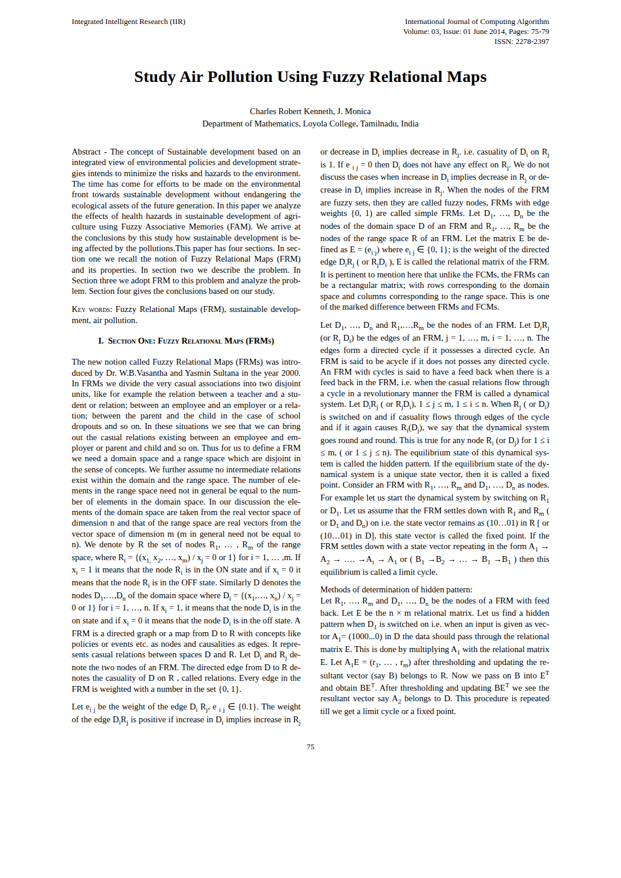Integrated Intelligent Research (IIR)
International Journal of Computing Algorithm
Volume: 03, Issue: 01 June 2014, Pages: 75-79
ISSN: 2278-2397
Study Air Pollution Using Fuzzy Relational Maps
Charles Robert Kenneth, J. Monica
Department of Mathematics, Loyola College, Tamilnadu, India
Abstract - The concept of Sustainable development based on an integrated view of environmental policies and development strategies intends to minimize the risks and hazards to the environment. The time has come for efforts to be made on the environmental front towards sustainable development without endangering the ecological assets of the future generation. In this paper we analyze the effects of health hazards in sustainable development of agriculture using Fuzzy Associative Memories (FAM). We arrive at the conclusions by this study how sustainable development is being affected by the pollutions.This paper has four sections. In section one we recall the notion of Fuzzy Relational Maps (FRM) and its properties. In section two we describe the problem. In Section three we adopt FRM to this problem and analyze the problem. Section four gives the conclusions based on our study.
Key words: Fuzzy Relational Maps (FRM), sustainable development, air pollution.
I. Section One: Fuzzy Relational Maps (FRMs)
The new notion called Fuzzy Relational Maps (FRMs) was introduced by Dr. W.B.Vasantha and Yasmin Sultana in the year 2000. In FRMs we divide the very casual associations into two disjoint units, like for example the relation between a teacher and a student or relation; between an employee and an employer or a relation; between the parent and the child in the case of school dropouts and so on. In these situations we see that we can bring out the casual relations existing between an employee and employer or parent and child and so on. Thus for us to define a FRM we need a domain space and a range space which are disjoint in the sense of concepts. We further assume no intermediate relations exist within the domain and the range space. The number of elements in the range space need not in general be equal to the number of elements in the domain space. In our discussion the elements of the domain space are taken from the real vector space of dimension n and that of the range space are real vectors from the vector space of dimension m (m in general need not be equal to n). We denote by R the set of nodes R1, … , Rm of the range space, where Ri = {(x1, x2, …, xm) / xj = 0 or 1} for i = 1, … ,m. If xi = 1 it means that the node Ri is in the ON state and if xi = 0 it means that the node Ri is in the OFF state. Similarly D denotes the nodes D1,…,Dn of the domain space where Di = {(x1,…, xn) / xj = 0 or 1} for i = 1, …, n. If xi = 1, it means that the node Di is in the on state and if xi = 0 it means that the node Di is in the off state. A FRM is a directed graph or a map from D to R with concepts like policies or events etc. as nodes and causalities as edges. It represents casual relations between spaces D and R. Let Di and Rj denote the two nodes of an FRM. The directed edge from D to R denotes the casuality of D on R , called relations. Every edge in the FRM is weighted with a number in the set {0, 1}.
Let ei j be the weight of the edge Di Rj, e i j ∈ {0.1}. The weight of the edge DiRj is positive if increase in Di implies increase in Rj or decrease in Di implies decrease in Rj. i.e. casuality of Di on Rj is 1. If e i j = 0 then Di does not have any effect on Rj. We do not discuss the cases when increase in Di implies decrease in Rj or decrease in Di implies increase in Rj. When the nodes of the FRM are fuzzy sets, then they are called fuzzy nodes, FRMs with edge weights {0, 1) are called simple FRMs. Let D1, …, Dn be the nodes of the domain space D of an FRM and R1, …, Rm be the nodes of the range space R of an FRM. Let the matrix E be defined as E = (ei j) where ei j ∈ {0, 1}; is the weight of the directed edge DiRj ( or RjDi ), E is called the relational matrix of the FRM. It is pertinent to mention here that unlike the FCMs, the FRMs can be a rectangular matrix; with rows corresponding to the domain space and columns corresponding to the range space. This is one of the marked difference between FRMs and FCMs.
Let D1, …, Dn and R1,…,Rm be the nodes of an FRM. Let DiRj (or Rj Di) be the edges of an FRM, j = 1, …, m, i = 1, …, n. The edges form a directed cycle if it possesses a directed cycle. An FRM is said to be acycle if it does not posses any directed cycle. An FRM with cycles is said to have a feed back when there is a feed back in the FRM, i.e. when the casual relations flow through a cycle in a revolutionary manner the FRM is called a dynamical system. Let DiRj ( or RjDi), 1 ≤ j ≤ m, 1 ≤ i ≤ n. When Rj ( or Di) is switched on and if casuality flows through edges of the cycle and if it again causes Ri(Dj), we say that the dynamical system goes round and round. This is true for any node Ri (or Dj) for 1 ≤ i ≤ m, ( or 1 ≤ j ≤ n). The equilibrium state of this dynamical system is called the hidden pattern. If the equilibrium state of the dynamical system is a unique state vector, then it is called a fixed point. Consider an FRM with R1, …, Rm and D1, …, Dn as nodes. For example let us start the dynamical system by switching on R1 or D1. Let us assume that the FRM settles down with R1 and Rm ( or D1 and Dn) on i.e. the state vector remains as (10…01) in R [ or (10…01) in D], this state vector is called the fixed point. If the FRM settles down with a state vector repeating in the form A1 → A2 → …. →Ai → A1 or ( B1 →B2 → … → B1 →B1 ) then this equilibrium is called a limit cycle.
Methods of determination of hidden pattern:
Let R1, …, Rm and D1, …, Dn be the nodes of a FRM with feed back. Let E be the n × m relational matrix. Let us find a hidden pattern when D1 is switched on i.e. when an input is given as vector A1= (1000...0) in D the data should pass through the relational matrix E. This is done by multiplying A1 with the relational matrix E. Let A1E = (r1, … , rm) after thresholding and updating the resultant vector (say B) belongs to R. Now we pass on B into ET and obtain BET. After thresholding and updating BET we see the resultant vector say A2 belongs to D. This procedure is repeated till we get a limit cycle or a fixed point.
75